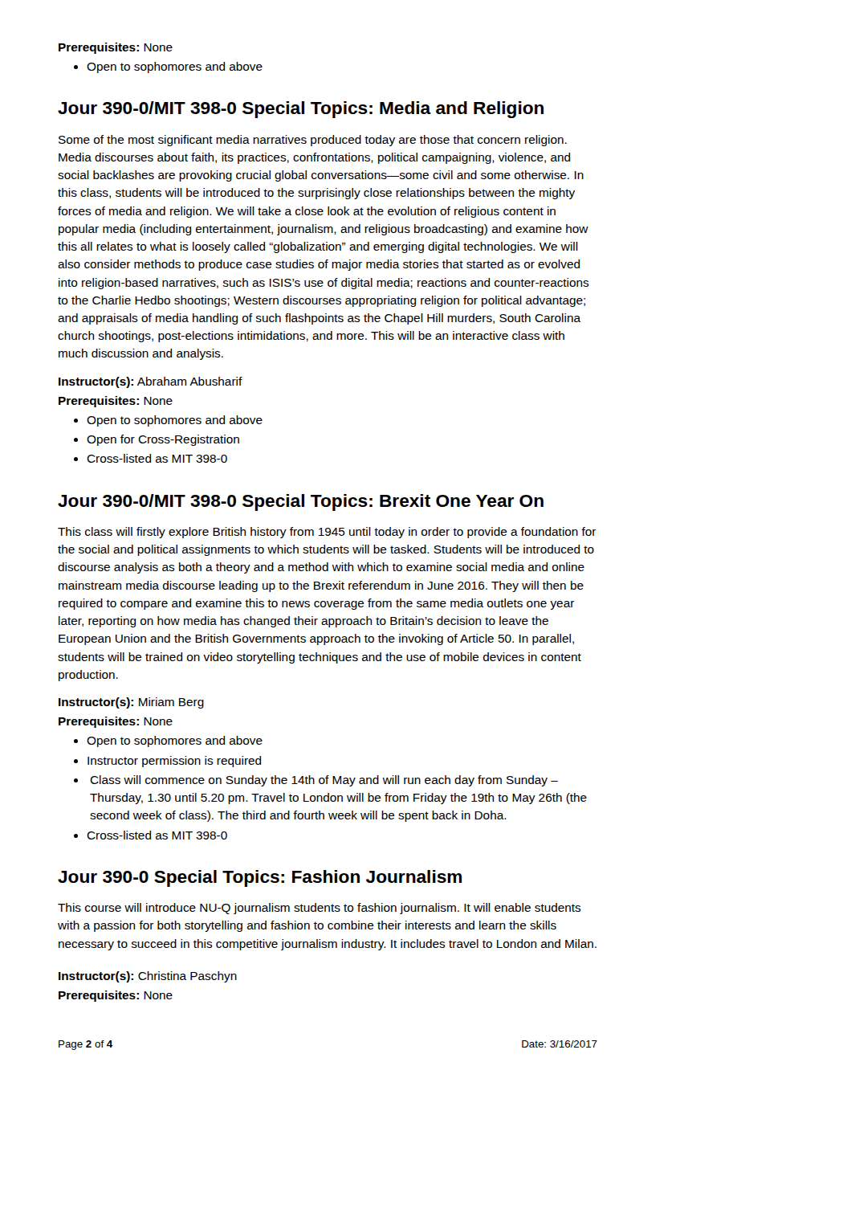Prerequisites: None
Open to sophomores and above
Jour 390-0/MIT 398-0 Special Topics: Media and Religion
Some of the most significant media narratives produced today are those that concern religion. Media discourses about faith, its practices, confrontations, political campaigning, violence, and social backlashes are provoking crucial global conversations—some civil and some otherwise. In this class, students will be introduced to the surprisingly close relationships between the mighty forces of media and religion. We will take a close look at the evolution of religious content in popular media (including entertainment, journalism, and religious broadcasting) and examine how this all relates to what is loosely called “globalization” and emerging digital technologies. We will also consider methods to produce case studies of major media stories that started as or evolved into religion-based narratives, such as ISIS’s use of digital media; reactions and counter-reactions to the Charlie Hedbo shootings; Western discourses appropriating religion for political advantage; and appraisals of media handling of such flashpoints as the Chapel Hill murders, South Carolina church shootings, post-elections intimidations, and more. This will be an interactive class with much discussion and analysis.
Instructor(s): Abraham Abusharif
Prerequisites: None
Open to sophomores and above
Open for Cross-Registration
Cross-listed as MIT 398-0
Jour 390-0/MIT 398-0 Special Topics: Brexit One Year On
This class will firstly explore British history from 1945 until today in order to provide a foundation for the social and political assignments to which students will be tasked. Students will be introduced to discourse analysis as both a theory and a method with which to examine social media and online mainstream media discourse leading up to the Brexit referendum in June 2016. They will then be required to compare and examine this to news coverage from the same media outlets one year later, reporting on how media has changed their approach to Britain’s decision to leave the European Union and the British Governments approach to the invoking of Article 50. In parallel, students will be trained on video storytelling techniques and the use of mobile devices in content production.
Instructor(s): Miriam Berg
Prerequisites: None
Open to sophomores and above
Instructor permission is required
Class will commence on Sunday the 14th of May and will run each day from Sunday – Thursday, 1.30 until 5.20 pm. Travel to London will be from Friday the 19th to May 26th (the second week of class). The third and fourth week will be spent back in Doha.
Cross-listed as MIT 398-0
Jour 390-0 Special Topics: Fashion Journalism
This course will introduce NU-Q journalism students to fashion journalism. It will enable students with a passion for both storytelling and fashion to combine their interests and learn the skills necessary to succeed in this competitive journalism industry. It includes travel to London and Milan.
Instructor(s): Christina Paschyn
Prerequisites: None
Page 2 of 4
Date: 3/16/2017